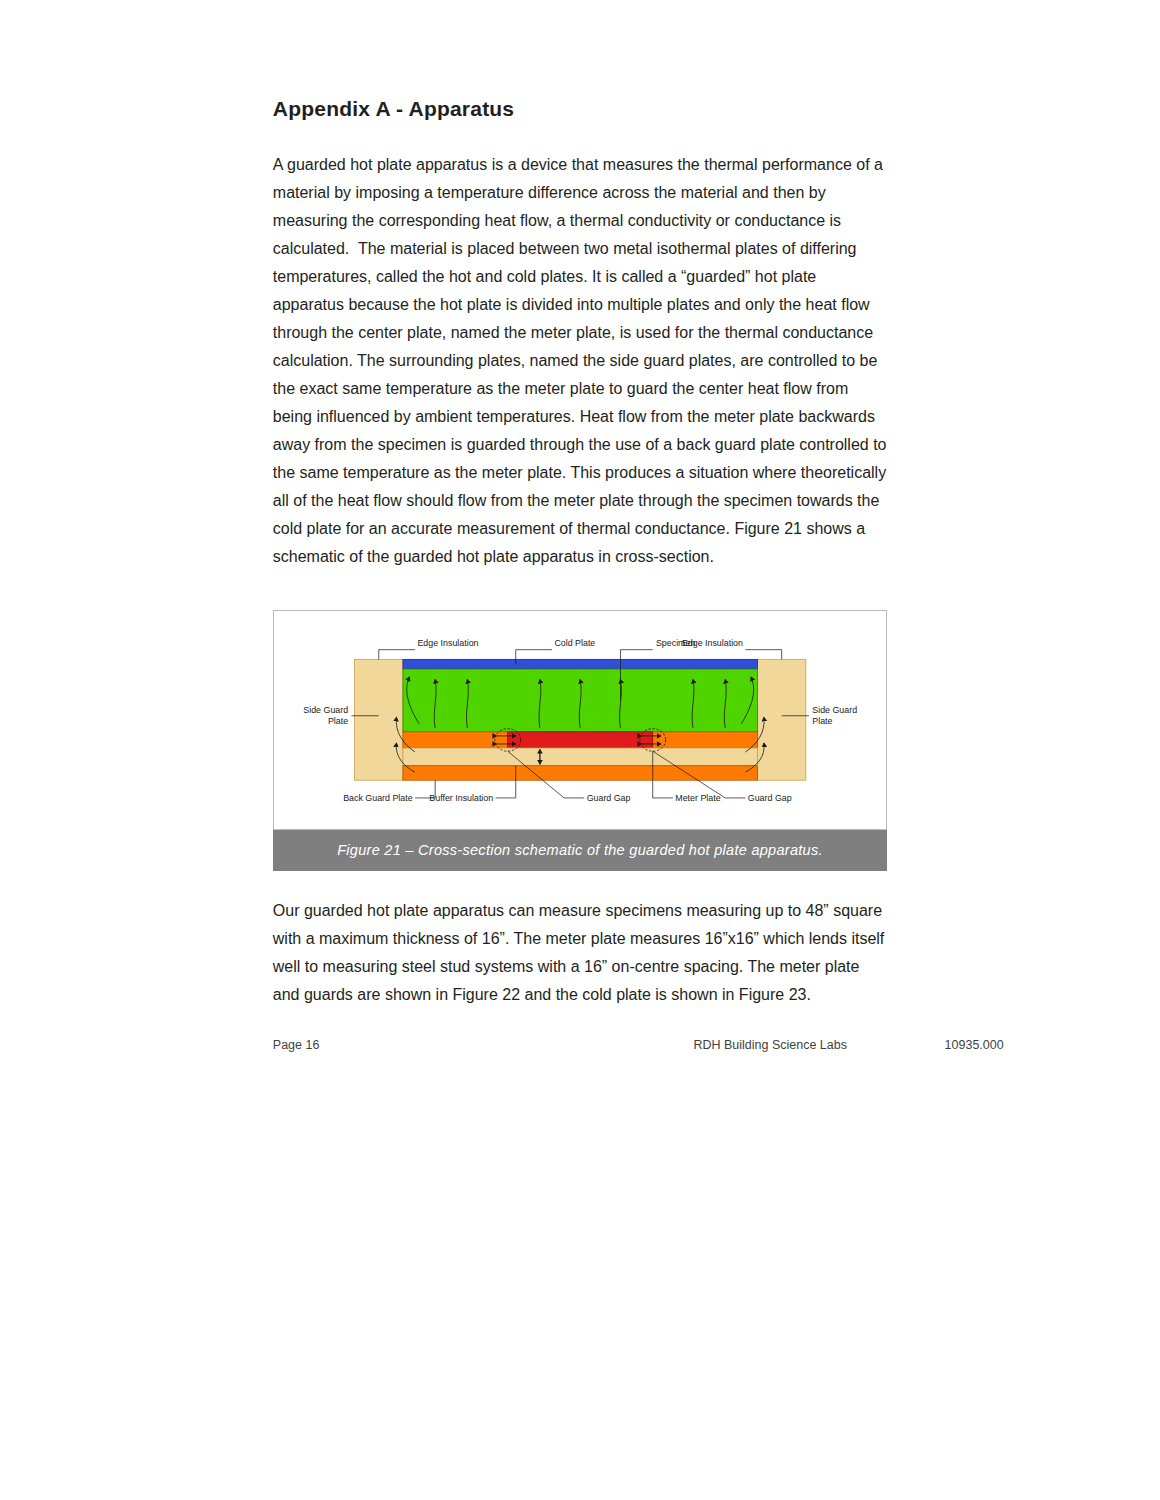Appendix A - Apparatus
A guarded hot plate apparatus is a device that measures the thermal performance of a material by imposing a temperature difference across the material and then by measuring the corresponding heat flow, a thermal conductivity or conductance is calculated. The material is placed between two metal isothermal plates of differing temperatures, called the hot and cold plates. It is called a “guarded” hot plate apparatus because the hot plate is divided into multiple plates and only the heat flow through the center plate, named the meter plate, is used for the thermal conductance calculation. The surrounding plates, named the side guard plates, are controlled to be the exact same temperature as the meter plate to guard the center heat flow from being influenced by ambient temperatures. Heat flow from the meter plate backwards away from the specimen is guarded through the use of a back guard plate controlled to the same temperature as the meter plate. This produces a situation where theoretically all of the heat flow should flow from the meter plate through the specimen towards the cold plate for an accurate measurement of thermal conductance. Figure 21 shows a schematic of the guarded hot plate apparatus in cross-section.
Edge Insulation Cold Plate Specimen Edge Insulation Side Guard Plate Side Guard Plate Back Guard Plate Buffer Insulation Guard Gap Meter Plate Guard Gap
Figure 21 – Cross-section schematic of the guarded hot plate apparatus.
Our guarded hot plate apparatus can measure specimens measuring up to 48” square with a maximum thickness of 16”. The meter plate measures 16”x16” which lends itself well to measuring steel stud systems with a 16” on-centre spacing. The meter plate and guards are shown in Figure 22 and the cold plate is shown in Figure 23.
Page 16 RDH Building Science Labs 10935.000